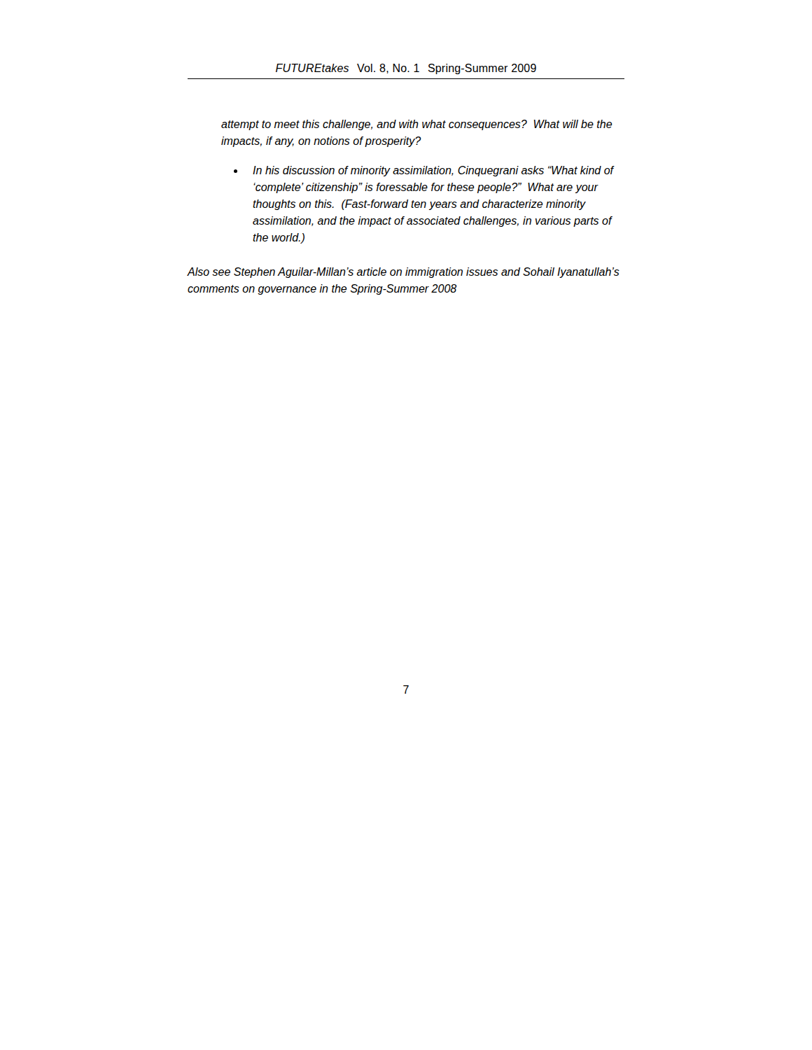FUTUREtakes Vol. 8, No. 1 Spring-Summer 2009
attempt to meet this challenge, and with what consequences? What will be the impacts, if any, on notions of prosperity?
In his discussion of minority assimilation, Cinquegrani asks “What kind of ‘complete’ citizenship” is foressable for these people?” What are your thoughts on this. (Fast-forward ten years and characterize minority assimilation, and the impact of associated challenges, in various parts of the world.)
Also see Stephen Aguilar-Millan’s article on immigration issues and Sohail Iyanatullah’s comments on governance in the Spring-Summer 2008
7